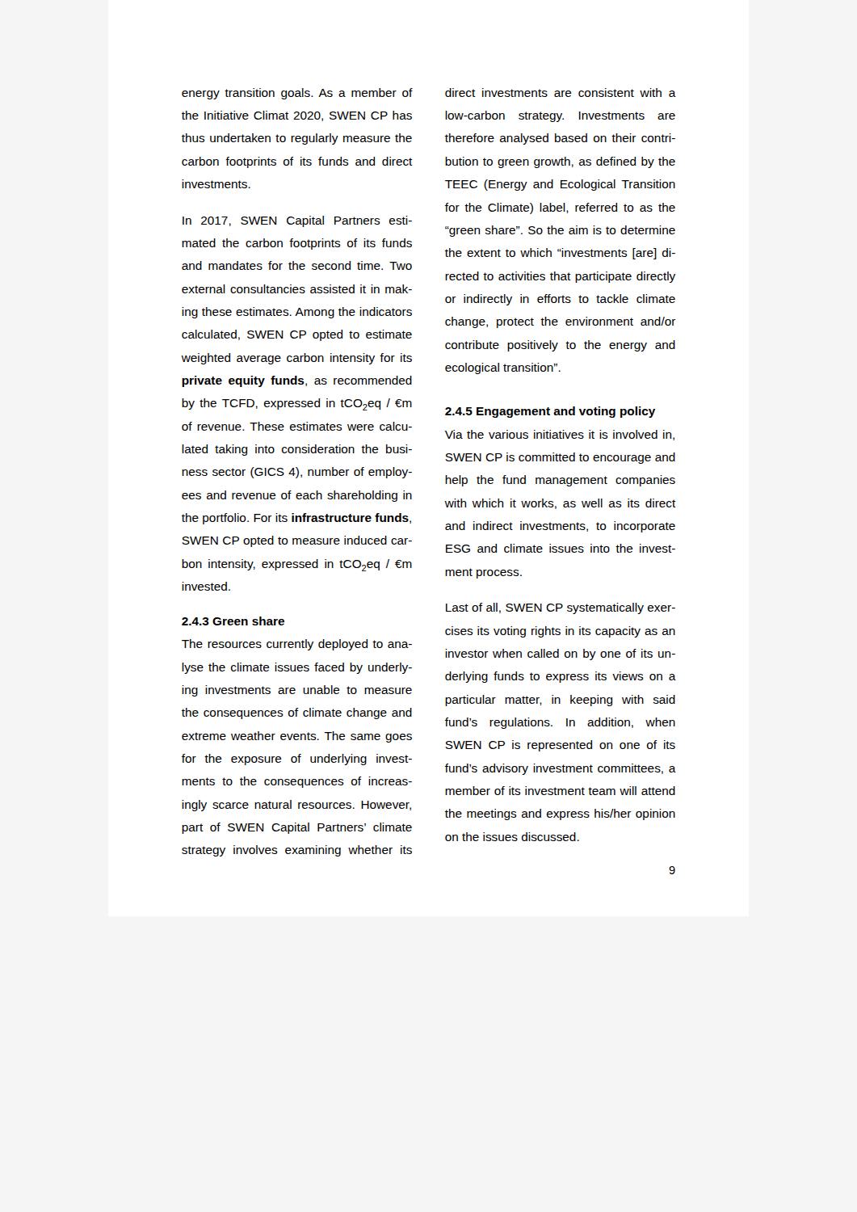energy transition goals. As a member of the Initiative Climat 2020, SWEN CP has thus undertaken to regularly measure the carbon footprints of its funds and direct investments.
In 2017, SWEN Capital Partners estimated the carbon footprints of its funds and mandates for the second time. Two external consultancies assisted it in making these estimates. Among the indicators calculated, SWEN CP opted to estimate weighted average carbon intensity for its private equity funds, as recommended by the TCFD, expressed in tCO2eq / €m of revenue. These estimates were calculated taking into consideration the business sector (GICS 4), number of employees and revenue of each shareholding in the portfolio. For its infrastructure funds, SWEN CP opted to measure induced carbon intensity, expressed in tCO2eq / €m invested.
2.4.3 Green share
The resources currently deployed to analyse the climate issues faced by underlying investments are unable to measure the consequences of climate change and extreme weather events. The same goes for the exposure of underlying investments to the consequences of increasingly scarce natural resources. However, part of SWEN Capital Partners’ climate strategy involves examining whether its direct investments are consistent with a low-carbon strategy. Investments are therefore analysed based on their contribution to green growth, as defined by the TEEC (Energy and Ecological Transition for the Climate) label, referred to as the “green share”. So the aim is to determine the extent to which “investments [are] directed to activities that participate directly or indirectly in efforts to tackle climate change, protect the environment and/or contribute positively to the energy and ecological transition”.
2.4.5 Engagement and voting policy
Via the various initiatives it is involved in, SWEN CP is committed to encourage and help the fund management companies with which it works, as well as its direct and indirect investments, to incorporate ESG and climate issues into the investment process.
Last of all, SWEN CP systematically exercises its voting rights in its capacity as an investor when called on by one of its underlying funds to express its views on a particular matter, in keeping with said fund’s regulations. In addition, when SWEN CP is represented on one of its fund’s advisory investment committees, a member of its investment team will attend the meetings and express his/her opinion on the issues discussed.
9